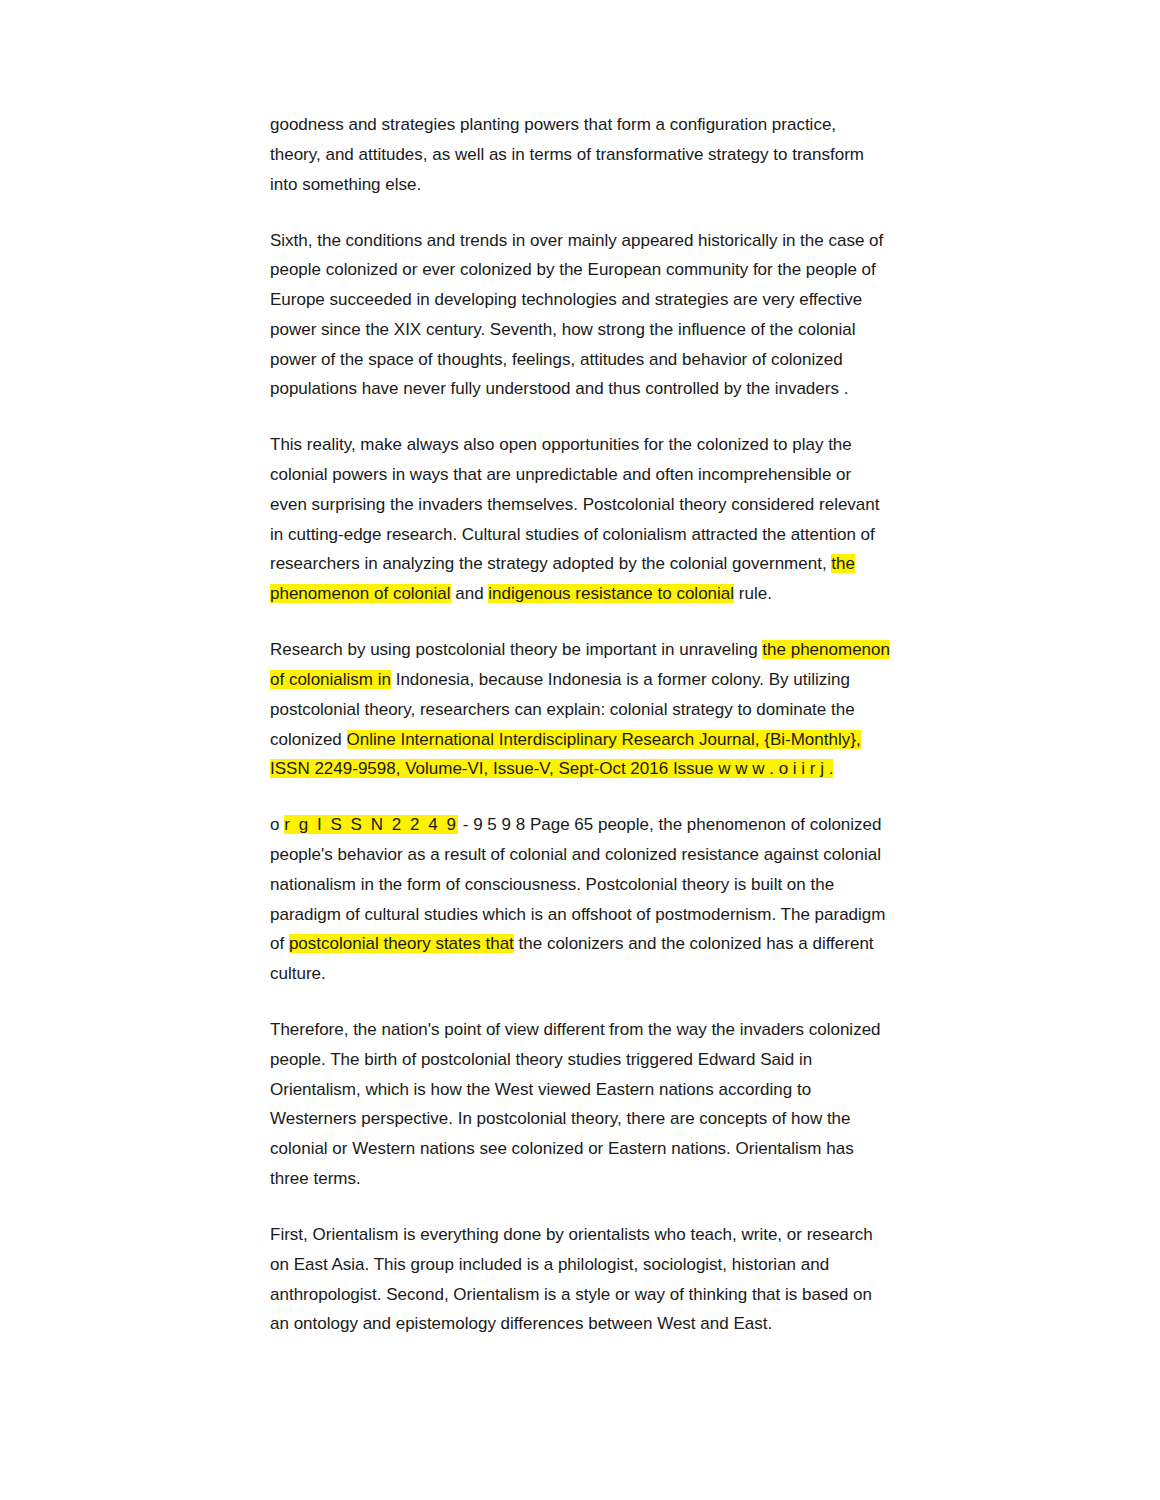goodness and strategies planting powers that form a configuration practice, theory, and attitudes, as well as in terms of transformative strategy to transform into something else.
Sixth, the conditions and trends in over mainly appeared historically in the case of people colonized or ever colonized by the European community for the people of Europe succeeded in developing technologies and strategies are very effective power since the XIX century. Seventh, how strong the influence of the colonial power of the space of thoughts, feelings, attitudes and behavior of colonized populations have never fully understood and thus controlled by the invaders .
This reality, make always also open opportunities for the colonized to play the colonial powers in ways that are unpredictable and often incomprehensible or even surprising the invaders themselves. Postcolonial theory considered relevant in cutting-edge research. Cultural studies of colonialism attracted the attention of researchers in analyzing the strategy adopted by the colonial government, the phenomenon of colonial and indigenous resistance to colonial rule.
Research by using postcolonial theory be important in unraveling the phenomenon of colonialism in Indonesia, because Indonesia is a former colony. By utilizing postcolonial theory, researchers can explain: colonial strategy to dominate the colonized Online International Interdisciplinary Research Journal, {Bi-Monthly}, ISSN 2249-9598, Volume-VI, Issue-V, Sept-Oct 2016 Issue w w w . o i i r j .
o r g I S S N 2 2 4 9 - 9 5 9 8 Page 65 people, the phenomenon of colonized people's behavior as a result of colonial and colonized resistance against colonial nationalism in the form of consciousness. Postcolonial theory is built on the paradigm of cultural studies which is an offshoot of postmodernism. The paradigm of postcolonial theory states that the colonizers and the colonized has a different culture.
Therefore, the nation's point of view different from the way the invaders colonized people. The birth of postcolonial theory studies triggered Edward Said in Orientalism, which is how the West viewed Eastern nations according to Westerners perspective. In postcolonial theory, there are concepts of how the colonial or Western nations see colonized or Eastern nations. Orientalism has three terms.
First, Orientalism is everything done by orientalists who teach, write, or research on East Asia. This group included is a philologist, sociologist, historian and anthropologist. Second, Orientalism is a style or way of thinking that is based on an ontology and epistemology differences between West and East.